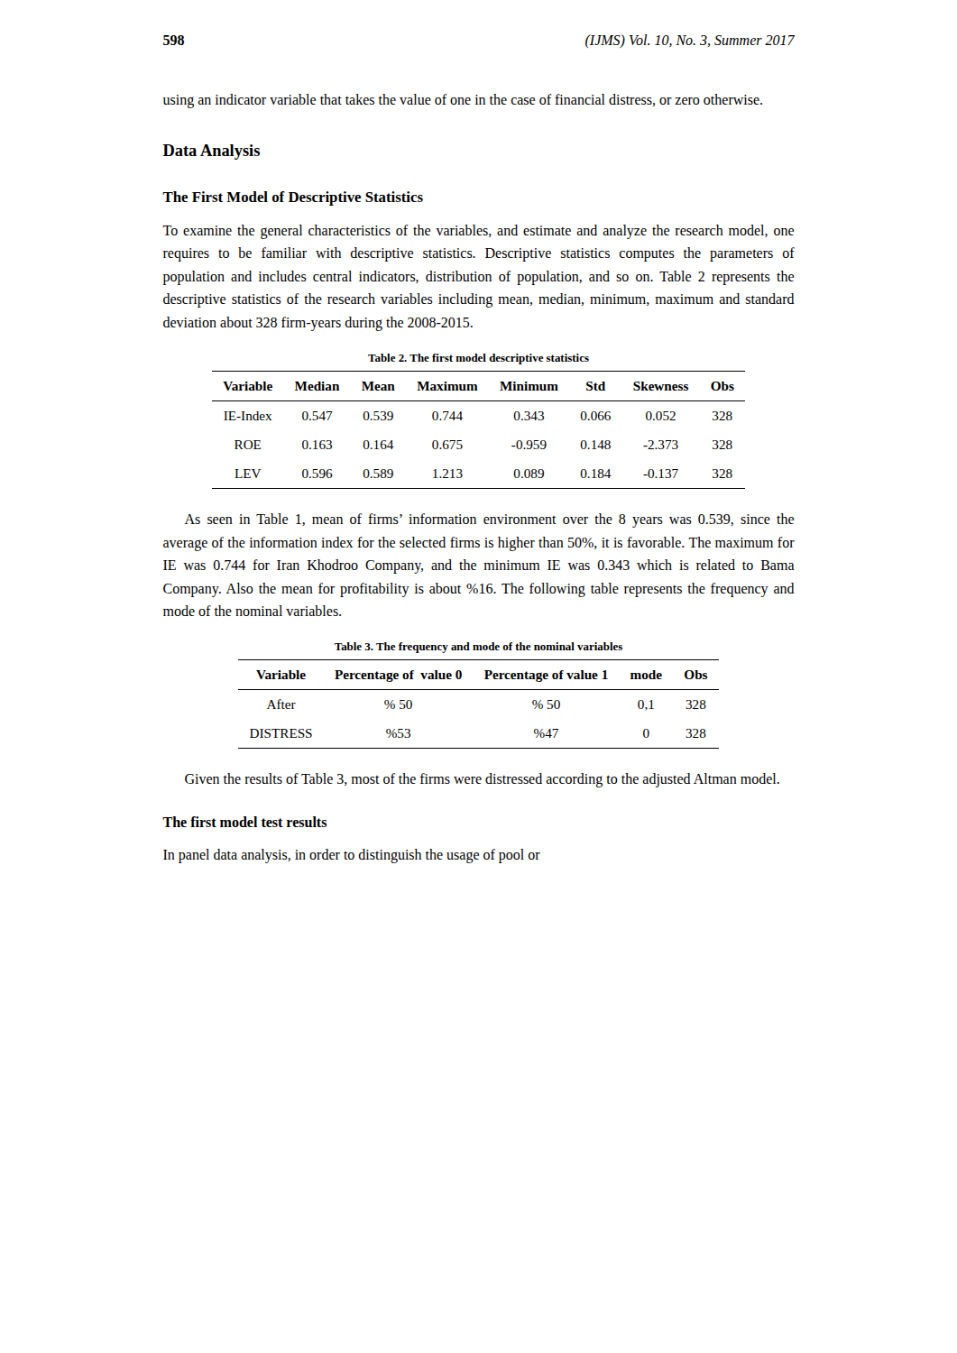598 (IJMS) Vol. 10, No. 3, Summer 2017
using an indicator variable that takes the value of one in the case of financial distress, or zero otherwise.
Data Analysis
The First Model of Descriptive Statistics
To examine the general characteristics of the variables, and estimate and analyze the research model, one requires to be familiar with descriptive statistics. Descriptive statistics computes the parameters of population and includes central indicators, distribution of population, and so on. Table 2 represents the descriptive statistics of the research variables including mean, median, minimum, maximum and standard deviation about 328 firm-years during the 2008-2015.
Table 2. The first model descriptive statistics
| Variable | Median | Mean | Maximum | Minimum | Std | Skewness | Obs |
| --- | --- | --- | --- | --- | --- | --- | --- |
| IE-Index | 0.547 | 0.539 | 0.744 | 0.343 | 0.066 | 0.052 | 328 |
| ROE | 0.163 | 0.164 | 0.675 | -0.959 | 0.148 | -2.373 | 328 |
| LEV | 0.596 | 0.589 | 1.213 | 0.089 | 0.184 | -0.137 | 328 |
As seen in Table 1, mean of firms’ information environment over the 8 years was 0.539, since the average of the information index for the selected firms is higher than 50%, it is favorable. The maximum for IE was 0.744 for Iran Khodroo Company, and the minimum IE was 0.343 which is related to Bama Company. Also the mean for profitability is about %16. The following table represents the frequency and mode of the nominal variables.
Table 3. The frequency and mode of the nominal variables
| Variable | Percentage of value 0 | Percentage of value 1 | mode | Obs |
| --- | --- | --- | --- | --- |
| After | % 50 | % 50 | 0,1 | 328 |
| DISTRESS | %53 | %47 | 0 | 328 |
Given the results of Table 3, most of the firms were distressed according to the adjusted Altman model.
The first model test results
In panel data analysis, in order to distinguish the usage of pool or